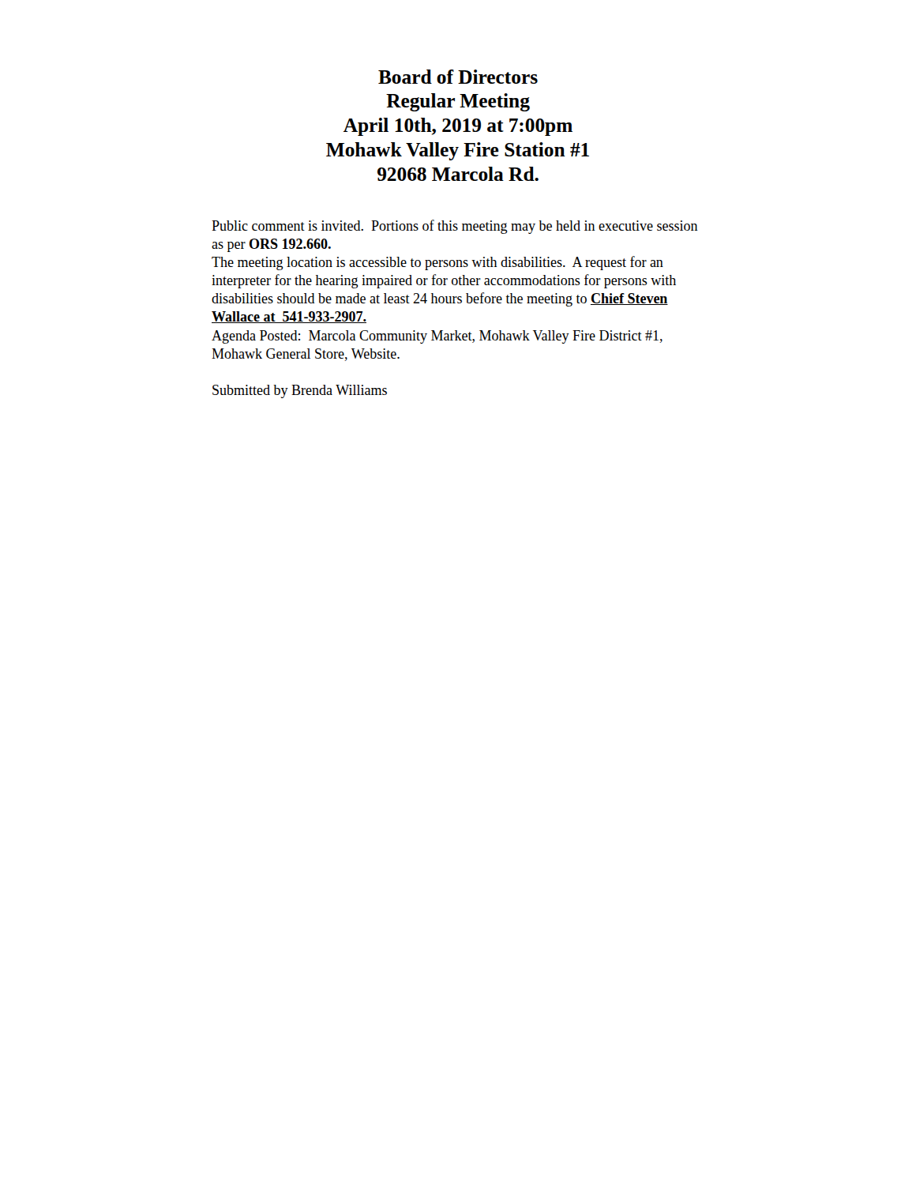Board of Directors
Regular Meeting
April 10th, 2019 at 7:00pm
Mohawk Valley Fire Station #1
92068 Marcola Rd.
Public comment is invited. Portions of this meeting may be held in executive session as per ORS 192.660.
The meeting location is accessible to persons with disabilities. A request for an interpreter for the hearing impaired or for other accommodations for persons with disabilities should be made at least 24 hours before the meeting to Chief Steven Wallace at 541-933-2907.
Agenda Posted: Marcola Community Market, Mohawk Valley Fire District #1, Mohawk General Store, Website.
Submitted by Brenda Williams